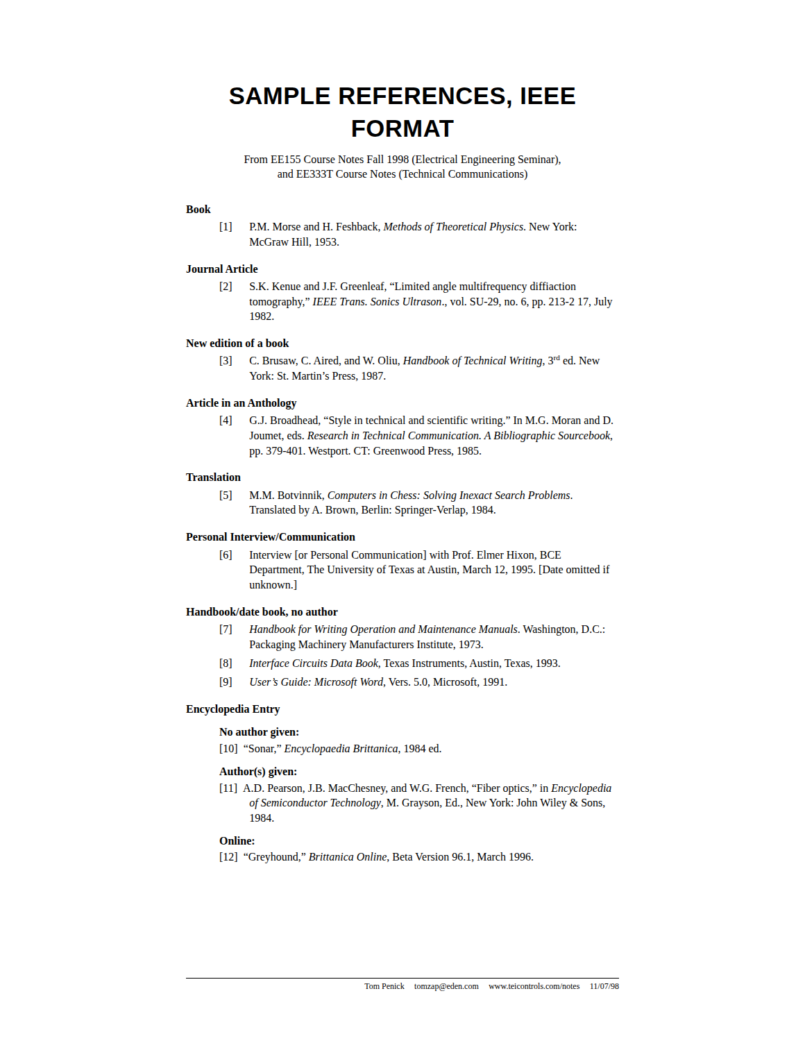SAMPLE REFERENCES, IEEE FORMAT
From EE155 Course Notes Fall 1998 (Electrical Engineering Seminar),
and EE333T Course Notes (Technical Communications)
Book
[1]
P.M. Morse and H. Feshback, Methods of Theoretical Physics. New York: McGraw Hill, 1953.
Journal Article
[2]
S.K. Kenue and J.F. Greenleaf, “Limited angle multifrequency diffiaction tomography,” IEEE Trans. Sonics Ultrason., vol. SU-29, no. 6, pp. 213-2 17, July 1982.
New edition of a book
[3]
C. Brusaw, C. Aired, and W. Oliu, Handbook of Technical Writing, 3rd ed. New York: St. Martin’s Press, 1987.
Article in an Anthology
[4]
G.J. Broadhead, “Style in technical and scientific writing.” In M.G. Moran and D. Joumet, eds. Research in Technical Communication. A Bibliographic Sourcebook, pp. 379-401. Westport. CT: Greenwood Press, 1985.
Translation
[5]
M.M. Botvinnik, Computers in Chess: Solving Inexact Search Problems. Translated by A. Brown, Berlin: Springer-Verlap, 1984.
Personal Interview/Communication
[6]
Interview [or Personal Communication] with Prof. Elmer Hixon, BCE Department, The University of Texas at Austin, March 12, 1995. [Date omitted if unknown.]
Handbook/date book, no author
[7]
Handbook for Writing Operation and Maintenance Manuals. Washington, D.C.: Packaging Machinery Manufacturers Institute, 1973.
[8]
Interface Circuits Data Book, Texas Instruments, Austin, Texas, 1993.
[9]
User’s Guide: Microsoft Word, Vers. 5.0, Microsoft, 1991.
Encyclopedia Entry
No author given:
[10] “Sonar,” Encyclopaedia Brittanica, 1984 ed.
Author(s) given:
[11] A.D. Pearson, J.B. MacChesney, and W.G. French, “Fiber optics,” in Encyclopedia of Semiconductor Technology, M. Grayson, Ed., New York: John Wiley & Sons, 1984.
Online:
[12] “Greyhound,” Brittanica Online, Beta Version 96.1, March 1996.
Tom Penicktomzap@eden.com www.teicontrols.com/notes 11/07/98